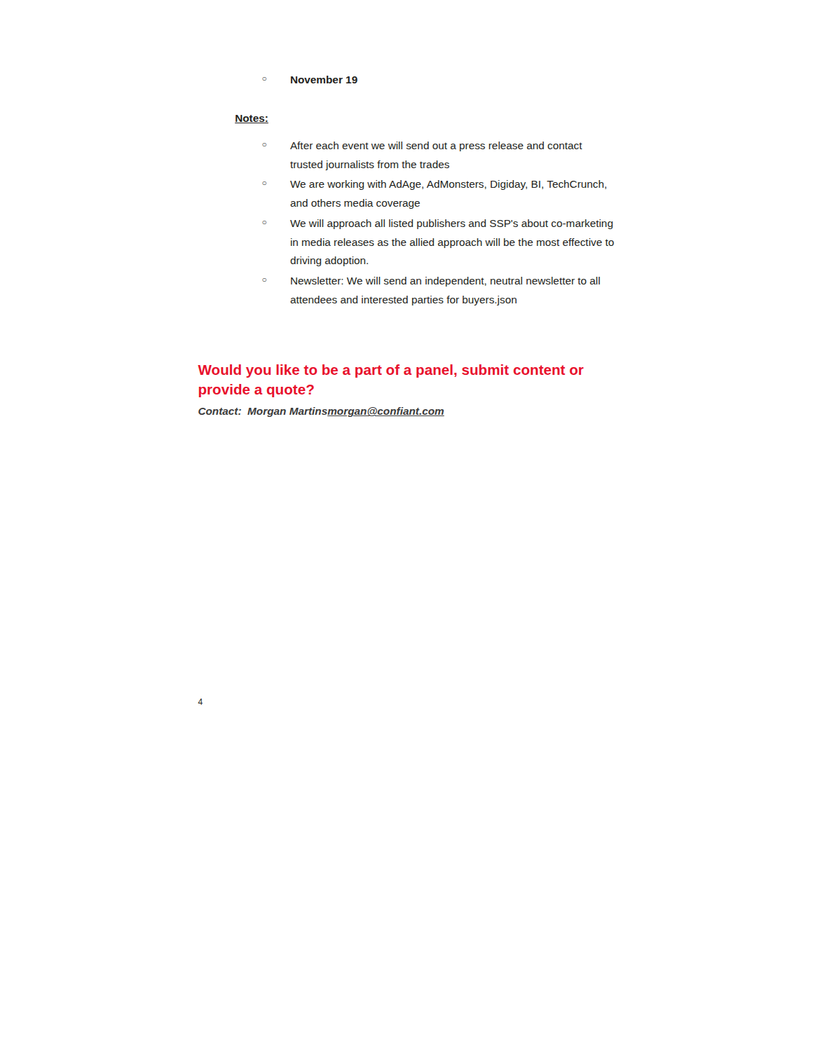November 19
Notes:
After each event we will send out a press release and contact trusted journalists from the trades
We are working with AdAge, AdMonsters, Digiday, BI, TechCrunch, and others media coverage
We will approach all listed publishers and SSP's about co-marketing in media releases as the allied approach will be the most effective to driving adoption.
Newsletter: We will send an independent, neutral newsletter to all attendees and interested parties for buyers.json
Would you like to be a part of a panel, submit content or provide a quote?
Contact: Morgan Martinsmorgan@confiant.com
4